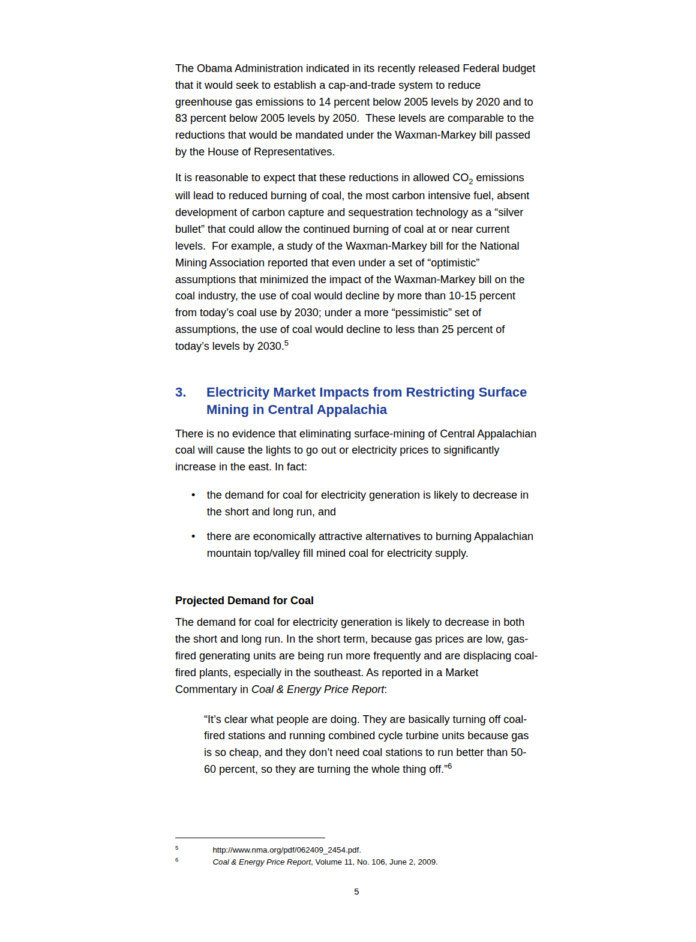The Obama Administration indicated in its recently released Federal budget that it would seek to establish a cap-and-trade system to reduce greenhouse gas emissions to 14 percent below 2005 levels by 2020 and to 83 percent below 2005 levels by 2050. These levels are comparable to the reductions that would be mandated under the Waxman-Markey bill passed by the House of Representatives.
It is reasonable to expect that these reductions in allowed CO2 emissions will lead to reduced burning of coal, the most carbon intensive fuel, absent development of carbon capture and sequestration technology as a “silver bullet” that could allow the continued burning of coal at or near current levels. For example, a study of the Waxman-Markey bill for the National Mining Association reported that even under a set of “optimistic” assumptions that minimized the impact of the Waxman-Markey bill on the coal industry, the use of coal would decline by more than 10-15 percent from today’s coal use by 2030; under a more “pessimistic” set of assumptions, the use of coal would decline to less than 25 percent of today’s levels by 2030.5
3. Electricity Market Impacts from Restricting Surface Mining in Central Appalachia
There is no evidence that eliminating surface-mining of Central Appalachian coal will cause the lights to go out or electricity prices to significantly increase in the east. In fact:
the demand for coal for electricity generation is likely to decrease in the short and long run, and
there are economically attractive alternatives to burning Appalachian mountain top/valley fill mined coal for electricity supply.
Projected Demand for Coal
The demand for coal for electricity generation is likely to decrease in both the short and long run. In the short term, because gas prices are low, gas-fired generating units are being run more frequently and are displacing coal-fired plants, especially in the southeast. As reported in a Market Commentary in Coal & Energy Price Report:
“It’s clear what people are doing. They are basically turning off coal-fired stations and running combined cycle turbine units because gas is so cheap, and they don’t need coal stations to run better than 50-60 percent, so they are turning the whole thing off.”6
5
http://www.nma.org/pdf/062409_2454.pdf.
6
Coal & Energy Price Report, Volume 11, No. 106, June 2, 2009.
5